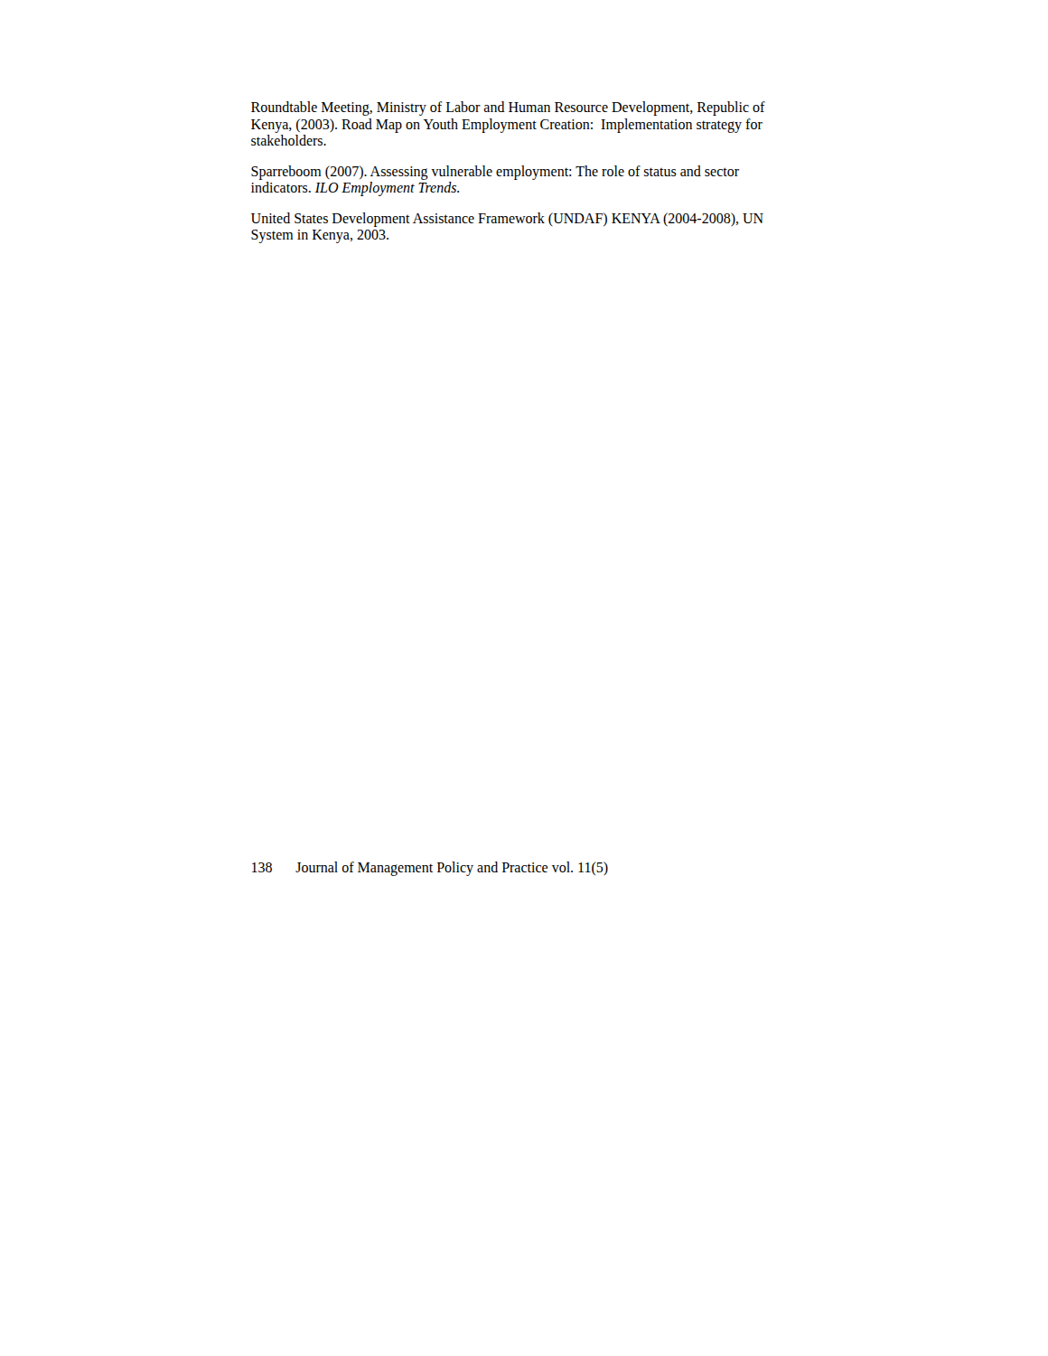Roundtable Meeting, Ministry of Labor and Human Resource Development, Republic of Kenya, (2003). Road Map on Youth Employment Creation: Implementation strategy for stakeholders.
Sparreboom (2007). Assessing vulnerable employment: The role of status and sector indicators. ILO Employment Trends.
United States Development Assistance Framework (UNDAF) KENYA (2004-2008), UN System in Kenya, 2003.
138 Journal of Management Policy and Practice vol. 11(5)